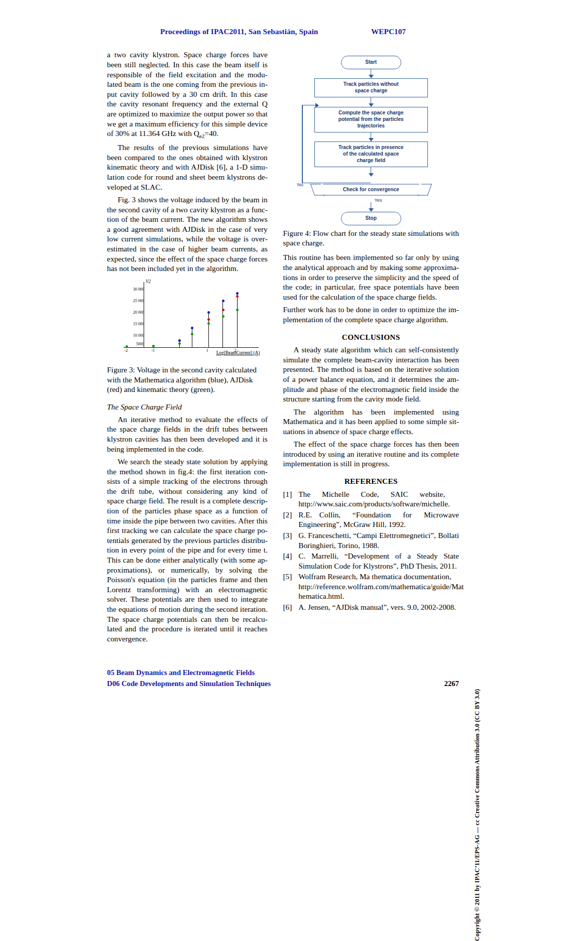Proceedings of IPAC2011, San Sebastián, Spain WEPC107
a two cavity klystron. Space charge forces have been still neglected. In this case the beam itself is responsible of the field excitation and the modulated beam is the one coming from the previous input cavity followed by a 30 cm drift. In this case the cavity resonant frequency and the external Q are optimized to maximize the output power so that we get a maximum efficiency for this simple device of 30% at 11.364 GHz with Qe2=40.
The results of the previous simulations have been compared to the ones obtained with klystron kinematic theory and with AJDisk [6], a 1-D simulation code for round and sheet beem klystrons developed at SLAC.
Fig. 3 shows the voltage induced by the beam in the second cavity of a two cavity klystron as a function of the beam current. The new algorithm shows a good agreement with AJDisk in the case of very low current simulations, while the voltage is overestimated in the case of higher beam currents, as expected, since the effect of the space charge forces has not been included yet in the algorithm.
V2
30 000
25 000
20 000
15 000
10 000
5000
-2
-1
1
2
Log[BeamCurrent] (A)
Figure 3: Voltage in the second cavity calculated with the Mathematica algorithm (blue), AJDisk (red) and kinematic theory (green).
The Space Charge Field
An iterative method to evaluate the effects of the space charge fields in the drift tubes between klystron cavities has then been developed and it is being implemented in the code.
We search the steady state solution by applying the method shown in fig.4: the first iteration consists of a simple tracking of the electrons through the drift tube, without considering any kind of space charge field. The result is a complete description of the particles phase space as a function of time inside the pipe between two cavities. After this first tracking we can calculate the space charge potentials generated by the previous particles distribution in every point of the pipe and for every time t. This can be done either analytically (with some approximations), or numerically, by solving the Poisson's equation (in the particles frame and then Lorentz transforming) with an electromagnetic solver. These potentials are then used to integrate the equations of motion during the second iteration. The space charge potentials can then be recalculated and the procedure is iterated until it reaches convergence.
Start
Track particles without
space charge
Compute the space charge
potential from the particles
trajectories
Track particles in presence
of the calculated space
charge field
Check for convergence
No
Yes
Stop
Figure 4: Flow chart for the steady state simulations with space charge.
This routine has been implemented so far only by using the analytical approach and by making some approximations in order to preserve the simplicity and the speed of the code; in particular, free space potentials have been used for the calculation of the space charge fields.
Further work has to be done in order to optimize the implementation of the complete space charge algorithm.
CONCLUSIONS
A steady state algorithm which can self-consistently simulate the complete beam-cavity interaction has been presented. The method is based on the iterative solution of a power balance equation, and it determines the amplitude and phase of the electromagnetic field inside the structure starting from the cavity mode field.
The algorithm has been implemented using Mathematica and it has been applied to some simple situations in absence of space charge effects.
The effect of the space charge forces has then been introduced by using an iterative routine and its complete implementation is still in progress.
REFERENCES
[1]
The Michelle Code, SAIC website,
http://www.saic.com/products/software/michelle.
[2]
R.E. Collin, “Foundation for Microwave Engineering”, McGraw Hill, 1992.
[3]
G. Franceschetti, “Campi Elettromegnetici”, Bollati Boringhieri, Torino, 1988.
[4]
C. Marrelli, “Development of a Steady State Simulation Code for Klystrons”, PhD Thesis, 2011.
[5]
Wolfram Research, Ma thematica documentation,
http://reference.wolfram.com/mathematica/guide/Mat hematica.html.
[6]
A. Jensen, “AJDisk manual”, vers. 9.0, 2002-2008.
05 Beam Dynamics and Electromagnetic Fields
D06 Code Developments and Simulation Techniques 2267
Copyright © 2011 by IPAC’11/EPS-AG — cc Creative Commons Attribution 3.0 (CC BY 3.0)